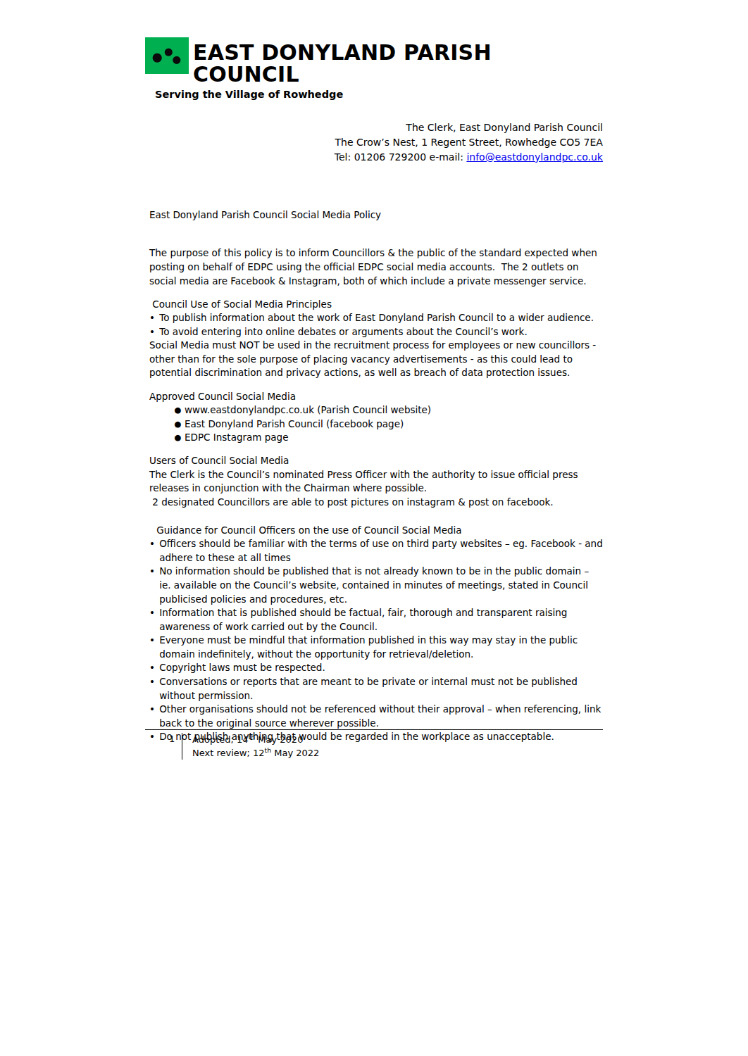EAST DONYLAND PARISH COUNCIL
Serving the Village of Rowhedge
The Clerk, East Donyland Parish Council
The Crow’s Nest, 1 Regent Street, Rowhedge CO5 7EA
Tel: 01206 729200 e-mail: info@eastdonylandpc.co.uk
East Donyland Parish Council Social Media Policy
The purpose of this policy is to inform Councillors & the public of the standard expected when posting on behalf of EDPC using the official EDPC social media accounts. The 2 outlets on social media are Facebook & Instagram, both of which include a private messenger service.
Council Use of Social Media Principles
To publish information about the work of East Donyland Parish Council to a wider audience.
To avoid entering into online debates or arguments about the Council’s work.
Social Media must NOT be used in the recruitment process for employees or new councillors - other than for the sole purpose of placing vacancy advertisements - as this could lead to potential discrimination and privacy actions, as well as breach of data protection issues.
Approved Council Social Media
www.eastdonylandpc.co.uk (Parish Council website)
East Donyland Parish Council (facebook page)
EDPC Instagram page
Users of Council Social Media
The Clerk is the Council’s nominated Press Officer with the authority to issue official press releases in conjunction with the Chairman where possible.
2 designated Councillors are able to post pictures on instagram & post on facebook.
Guidance for Council Officers on the use of Council Social Media
Officers should be familiar with the terms of use on third party websites – eg. Facebook - and adhere to these at all times
No information should be published that is not already known to be in the public domain – ie. available on the Council’s website, contained in minutes of meetings, stated in Council publicised policies and procedures, etc.
Information that is published should be factual, fair, thorough and transparent raising awareness of work carried out by the Council.
Everyone must be mindful that information published in this way may stay in the public domain indefinitely, without the opportunity for retrieval/deletion.
Copyright laws must be respected.
Conversations or reports that are meant to be private or internal must not be published without permission.
Other organisations should not be referenced without their approval – when referencing, link back to the original source wherever possible.
Do not publish anything that would be regarded in the workplace as unacceptable.
1
Adopted; 14th May 2020
Next review; 12th May 2022